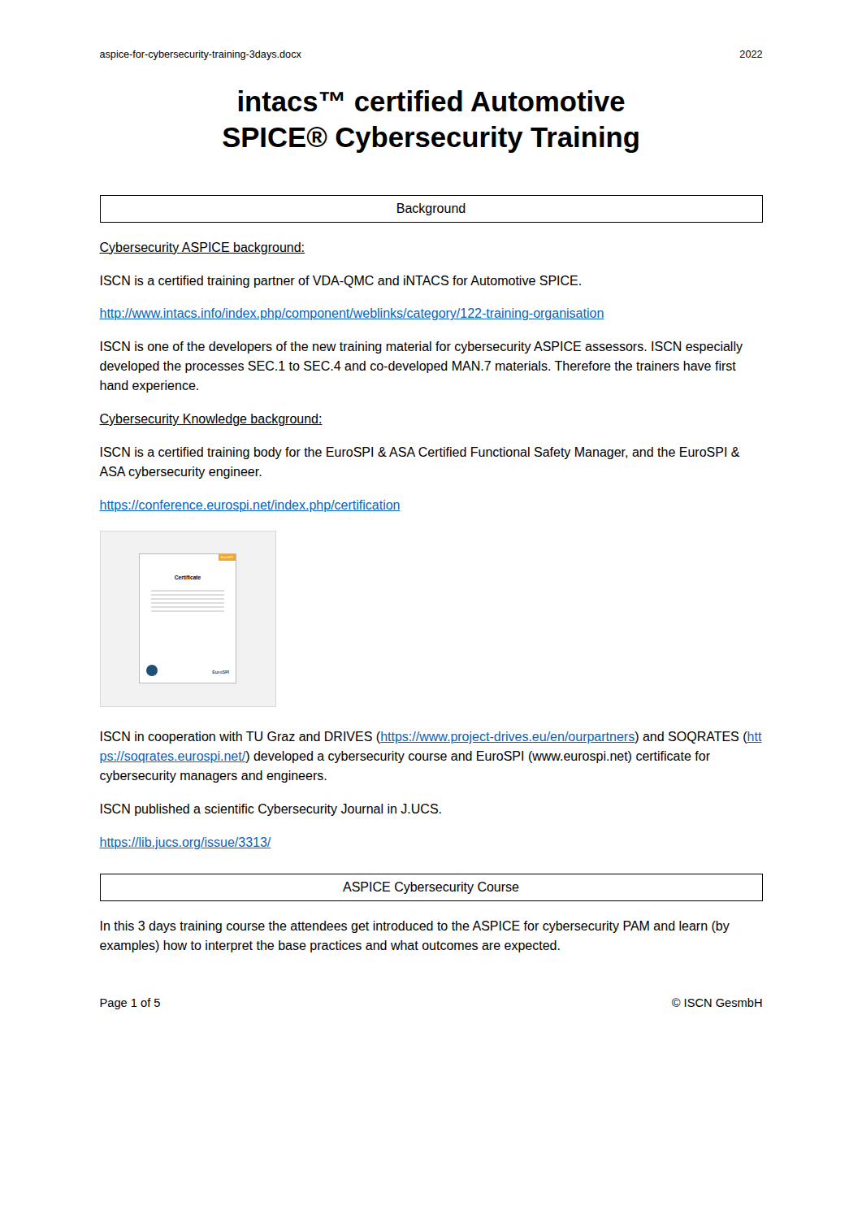aspice-for-cybersecurity-training-3days.docx 2022
intacs™ certified Automotive
SPICE® Cybersecurity Training
Background
Cybersecurity ASPICE background:
ISCN is a certified training partner of VDA-QMC and iNTACS for Automotive SPICE.
http://www.intacs.info/index.php/component/weblinks/category/122-training-organisation
ISCN is one of the developers of the new training material for cybersecurity ASPICE assessors. ISCN especially developed the processes SEC.1 to SEC.4 and co-developed MAN.7 materials. Therefore the trainers have first hand experience.
Cybersecurity Knowledge background:
ISCN is a certified training body for the EuroSPI & ASA Certified Functional Safety Manager, and the EuroSPI & ASA cybersecurity engineer.
https://conference.eurospi.net/index.php/certification
EuroSPI
Certificate
EuroSPI
ISCN in cooperation with TU Graz and DRIVES (https://www.project-drives.eu/en/ourpartners) and SOQRATES (https://soqrates.eurospi.net/) developed a cybersecurity course and EuroSPI (www.eurospi.net) certificate for cybersecurity managers and engineers.
ISCN published a scientific Cybersecurity Journal in J.UCS.
https://lib.jucs.org/issue/3313/
ASPICE Cybersecurity Course
In this 3 days training course the attendees get introduced to the ASPICE for cybersecurity PAM and learn (by examples) how to interpret the base practices and what outcomes are expected.
Page 1 of 5 © ISCN GesmbH